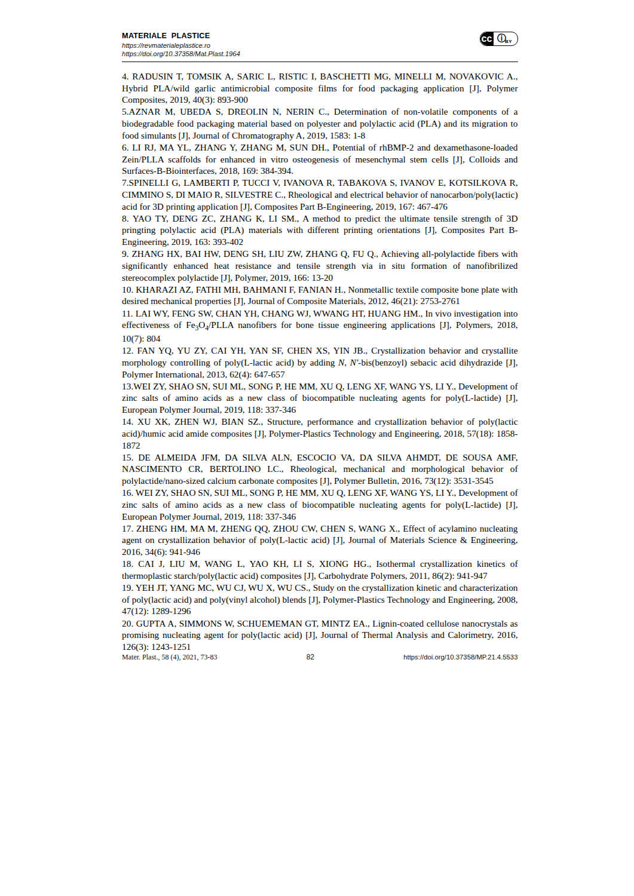MATERIALE PLASTICE
https://revmaterialeplastice.ro
https://doi.org/10.37358/Mat.Plast.1964
cc
ⓘBY
4. RADUSIN T, TOMSIK A, SARIC L, RISTIC I, BASCHETTI MG, MINELLI M, NOVAKOVIC A., Hybrid PLA/wild garlic antimicrobial composite films for food packaging application [J], Polymer Composites, 2019, 40(3): 893-900
5.AZNAR M, UBEDA S, DREOLIN N, NERIN C., Determination of non-volatile components of a biodegradable food packaging material based on polyester and polylactic acid (PLA) and its migration to food simulants [J], Journal of Chromatography A, 2019, 1583: 1-8
6. LI RJ, MA YL, ZHANG Y, ZHANG M, SUN DH., Potential of rhBMP-2 and dexamethasone-loaded Zein/PLLA scaffolds for enhanced in vitro osteogenesis of mesenchymal stem cells [J], Colloids and Surfaces-B-Biointerfaces, 2018, 169: 384-394.
7.SPINELLI G, LAMBERTI P, TUCCI V, IVANOVA R, TABAKOVA S, IVANOV E, KOTSILKOVA R, CIMMINO S, DI MAIO R, SILVESTRE C., Rheological and electrical behavior of nanocarbon/poly(lactic) acid for 3D printing application [J], Composites Part B-Engineering, 2019, 167: 467-476
8. YAO TY, DENG ZC, ZHANG K, LI SM., A method to predict the ultimate tensile strength of 3D pringting polylactic acid (PLA) materials with different printing orientations [J], Composites Part B-Engineering, 2019, 163: 393-402
9. ZHANG HX, BAI HW, DENG SH, LIU ZW, ZHANG Q, FU Q., Achieving all-polylactide fibers with significantly enhanced heat resistance and tensile strength via in situ formation of nanofibrilized stereocomplex polylactide [J], Polymer, 2019, 166: 13-20
10. KHARAZI AZ, FATHI MH, BAHMANI F, FANIAN H., Nonmetallic textile composite bone plate with desired mechanical properties [J], Journal of Composite Materials, 2012, 46(21): 2753-2761
11. LAI WY, FENG SW, CHAN YH, CHANG WJ, WWANG HT, HUANG HM., In vivo investigation into effectiveness of Fe3O4/PLLA nanofibers for bone tissue engineering applications [J], Polymers, 2018, 10(7): 804
12. FAN YQ, YU ZY, CAI YH, YAN SF, CHEN XS, YIN JB., Crystallization behavior and crystallite morphology controlling of poly(L-lactic acid) by adding N, N'-bis(benzoyl) sebacic acid dihydrazide [J], Polymer International, 2013, 62(4): 647-657
13.WEI ZY, SHAO SN, SUI ML, SONG P, HE MM, XU Q, LENG XF, WANG YS, LI Y., Development of zinc salts of amino acids as a new class of biocompatible nucleating agents for poly(L-lactide) [J], European Polymer Journal, 2019, 118: 337-346
14. XU XK, ZHEN WJ, BIAN SZ., Structure, performance and crystallization behavior of poly(lactic acid)/humic acid amide composites [J], Polymer-Plastics Technology and Engineering, 2018, 57(18): 1858-1872
15. DE ALMEIDA JFM, DA SILVA ALN, ESCOCIO VA, DA SILVA AHMDT, DE SOUSA AMF, NASCIMENTO CR, BERTOLINO LC., Rheological, mechanical and morphological behavior of polylactide/nano-sized calcium carbonate composites [J], Polymer Bulletin, 2016, 73(12): 3531-3545
16. WEI ZY, SHAO SN, SUI ML, SONG P, HE MM, XU Q, LENG XF, WANG YS, LI Y., Development of zinc salts of amino acids as a new class of biocompatible nucleating agents for poly(L-lactide) [J], European Polymer Journal, 2019, 118: 337-346
17. ZHENG HM, MA M, ZHENG QQ, ZHOU CW, CHEN S, WANG X., Effect of acylamino nucleating agent on crystallization behavior of poly(L-lactic acid) [J], Journal of Materials Science & Engineering, 2016, 34(6): 941-946
18. CAI J, LIU M, WANG L, YAO KH, LI S, XIONG HG., Isothermal crystallization kinetics of thermoplastic starch/poly(lactic acid) composites [J], Carbohydrate Polymers, 2011, 86(2): 941-947
19. YEH JT, YANG MC, WU CJ, WU X, WU CS., Study on the crystallization kinetic and characterization of poly(lactic acid) and poly(vinyl alcohol) blends [J], Polymer-Plastics Technology and Engineering, 2008, 47(12): 1289-1296
20. GUPTA A, SIMMONS W, SCHUEMEMAN GT, MINTZ EA., Lignin-coated cellulose nanocrystals as promising nucleating agent for poly(lactic acid) [J], Journal of Thermal Analysis and Calorimetry, 2016, 126(3): 1243-1251
Mater. Plast., 58 (4), 2021, 73-83
82
https://doi.org/10.37358/MP.21.4.5533